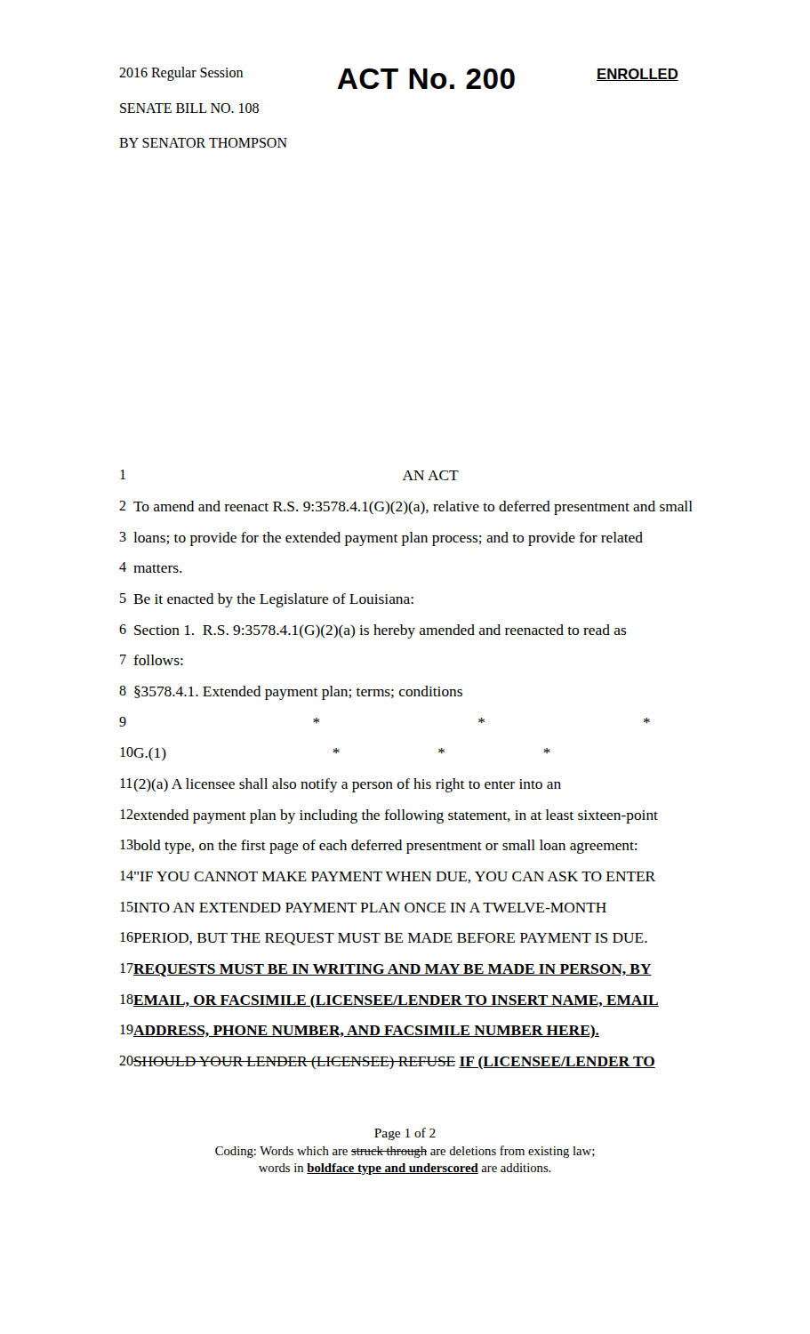2016 Regular Session
ACT No. 200
ENROLLED
SENATE BILL NO. 108
BY SENATOR THOMPSON
| 1 | AN ACT |
| 2 | To amend and reenact R.S. 9:3578.4.1(G)(2)(a), relative to deferred presentment and small |
| 3 | loans; to provide for the extended payment plan process; and to provide for related |
| 4 | matters. |
| 5 | Be it enacted by the Legislature of Louisiana: |
| 6 | Section 1. R.S. 9:3578.4.1(G)(2)(a) is hereby amended and reenacted to read as |
| 7 | follows: |
| 8 | §3578.4.1. Extended payment plan; terms; conditions |
| 9 | * * * |
| 10 | G.(1) * * * |
| 11 | (2)(a) A licensee shall also notify a person of his right to enter into an |
| 12 | extended payment plan by including the following statement, in at least sixteen-point |
| 13 | bold type, on the first page of each deferred presentment or small loan agreement: |
| 14 | "IF YOU CANNOT MAKE PAYMENT WHEN DUE, YOU CAN ASK TO ENTER |
| 15 | INTO AN EXTENDED PAYMENT PLAN ONCE IN A TWELVE-MONTH |
| 16 | PERIOD, BUT THE REQUEST MUST BE MADE BEFORE PAYMENT IS DUE. |
| 17 | REQUESTS MUST BE IN WRITING AND MAY BE MADE IN PERSON, BY |
| 18 | EMAIL, OR FACSIMILE (LICENSEE/LENDER TO INSERT NAME, EMAIL |
| 19 | ADDRESS, PHONE NUMBER, AND FACSIMILE NUMBER HERE). |
| 20 | SHOULD YOUR LENDER (LICENSEE) REFUSE IF (LICENSEE/LENDER TO |
Page 1 of 2
Coding: Words which are struck through are deletions from existing law;
words in boldface type and underscored are additions.